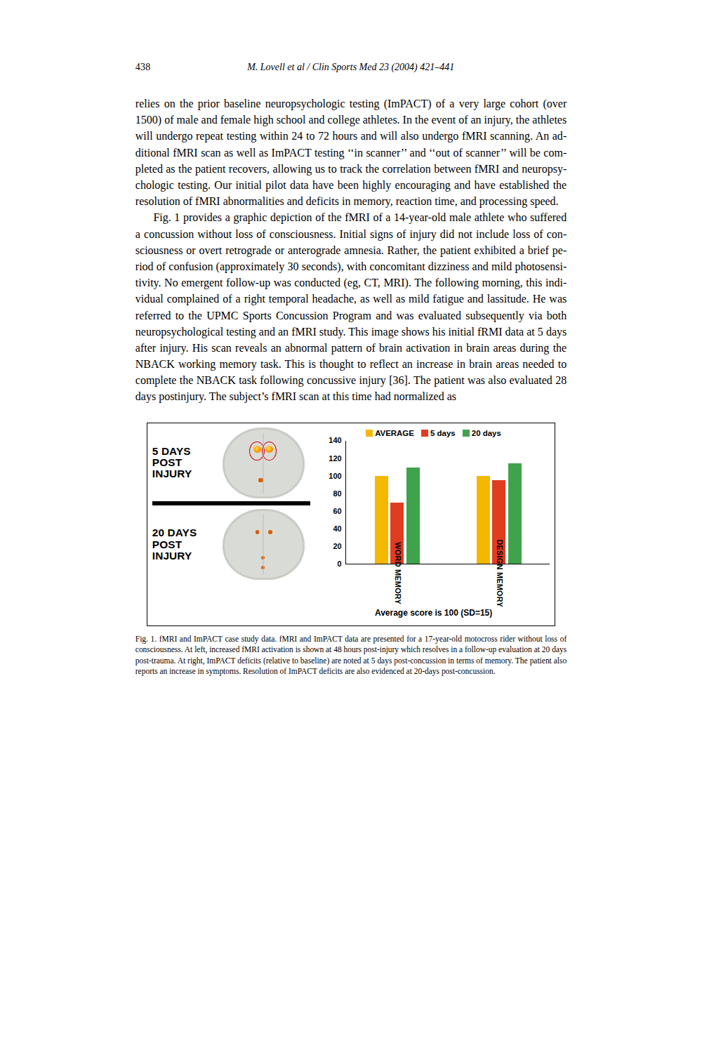438
M. Lovell et al / Clin Sports Med 23 (2004) 421–441
relies on the prior baseline neuropsychologic testing (ImPACT) of a very large cohort (over 1500) of male and female high school and college athletes. In the event of an injury, the athletes will undergo repeat testing within 24 to 72 hours and will also undergo fMRI scanning. An additional fMRI scan as well as ImPACT testing ‘‘in scanner’’ and ‘‘out of scanner’’ will be completed as the patient recovers, allowing us to track the correlation between fMRI and neuropsychologic testing. Our initial pilot data have been highly encouraging and have established the resolution of fMRI abnormalities and deficits in memory, reaction time, and processing speed.
Fig. 1 provides a graphic depiction of the fMRI of a 14-year-old male athlete who suffered a concussion without loss of consciousness. Initial signs of injury did not include loss of consciousness or overt retrograde or anterograde amnesia. Rather, the patient exhibited a brief period of confusion (approximately 30 seconds), with concomitant dizziness and mild photosensitivity. No emergent follow-up was conducted (eg, CT, MRI). The following morning, this individual complained of a right temporal headache, as well as mild fatigue and lassitude. He was referred to the UPMC Sports Concussion Program and was evaluated subsequently via both neuropsychological testing and an fMRI study. This image shows his initial fRMI data at 5 days after injury. His scan reveals an abnormal pattern of brain activation in brain areas during the NBACK working memory task. This is thought to reflect an increase in brain areas needed to complete the NBACK task following concussive injury [36]. The patient was also evaluated 28 days postinjury. The subject’s fMRI scan at this time had normalized as
5 DAYS
POST
INJURY
20 DAYS
POST
INJURY
AVERAGE 5 days 20 days
140
120
100
80
60
40
20
0
WORD MEMORY
DESIGN MEMORY
Average score is 100 (SD=15)
Fig. 1. fMRI and ImPACT case study data. fMRI and ImPACT data are presented for a 17-year-old motocross rider without loss of consciousness. At left, increased fMRI activation is shown at 48 hours post-injury which resolves in a follow-up evaluation at 20 days post-trauma. At right, ImPACT deficits (relative to baseline) are noted at 5 days post-concussion in terms of memory. The patient also reports an increase in symptoms. Resolution of ImPACT deficits are also evidenced at 20-days post-concussion.